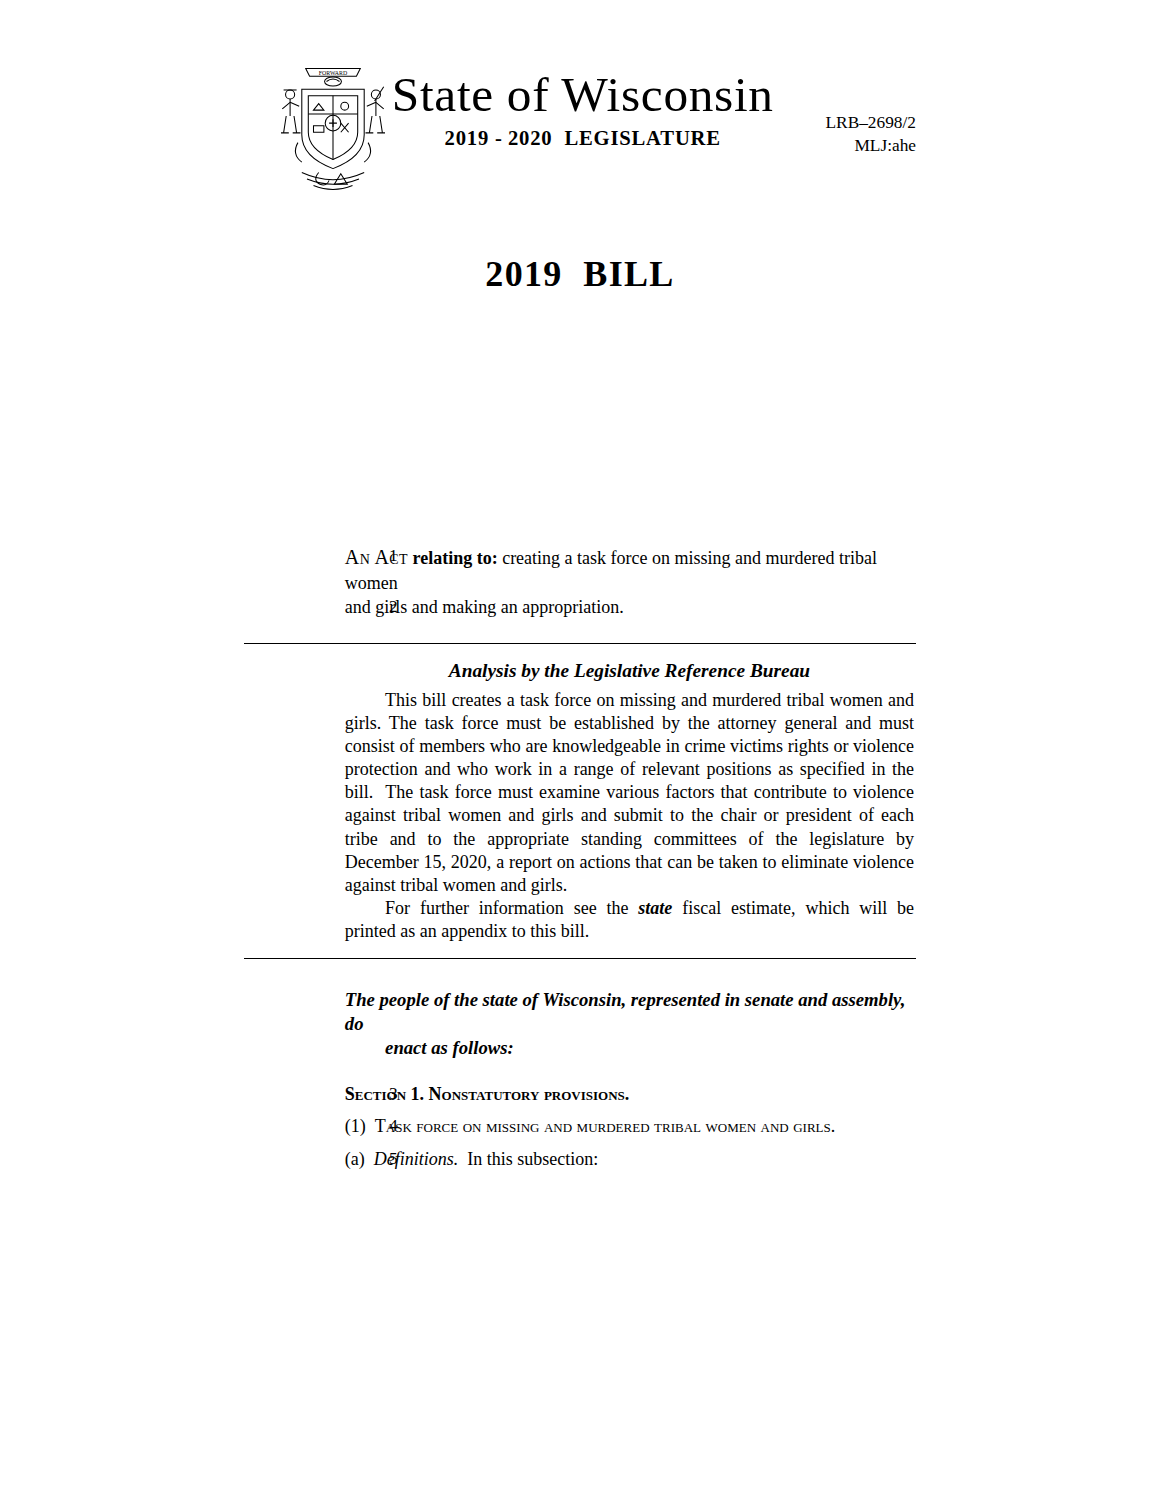FORWARD
State of Wisconsin
2019 - 2020 LEGISLATURE
LRB–2698/2
MLJ:ahe
2019 BILL
1 An Act relating to: creating a task force on missing and murdered tribal women
2 and girls and making an appropriation.
Analysis by the Legislative Reference Bureau
This bill creates a task force on missing and murdered tribal women and girls. The task force must be established by the attorney general and must consist of members who are knowledgeable in crime victims rights or violence protection and who work in a range of relevant positions as specified in the bill. The task force must examine various factors that contribute to violence against tribal women and girls and submit to the chair or president of each tribe and to the appropriate standing committees of the legislature by December 15, 2020, a report on actions that can be taken to eliminate violence against tribal women and girls.
For further information see the state fiscal estimate, which will be printed as an appendix to this bill.
The people of the state of Wisconsin, represented in senate and assembly, do enact as follows:
3 Section 1. Nonstatutory provisions.
4 (1) Task force on missing and murdered tribal women and girls.
5 (a) Definitions. In this subsection: